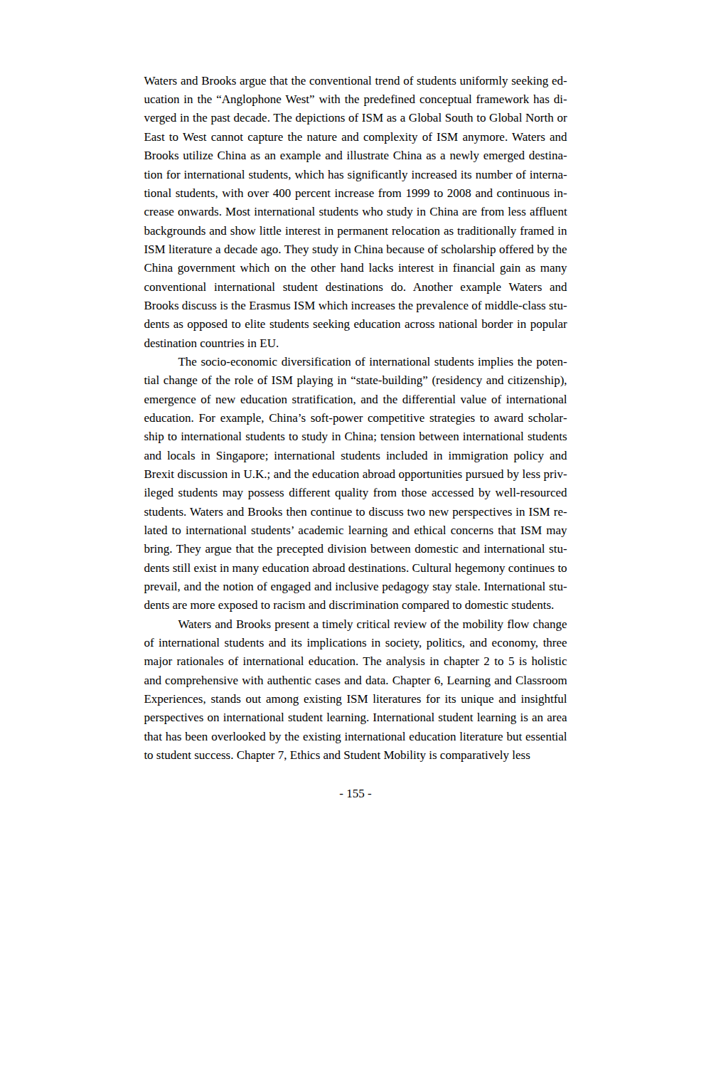Waters and Brooks argue that the conventional trend of students uniformly seeking education in the “Anglophone West” with the predefined conceptual framework has diverged in the past decade. The depictions of ISM as a Global South to Global North or East to West cannot capture the nature and complexity of ISM anymore. Waters and Brooks utilize China as an example and illustrate China as a newly emerged destination for international students, which has significantly increased its number of international students, with over 400 percent increase from 1999 to 2008 and continuous increase onwards. Most international students who study in China are from less affluent backgrounds and show little interest in permanent relocation as traditionally framed in ISM literature a decade ago. They study in China because of scholarship offered by the China government which on the other hand lacks interest in financial gain as many conventional international student destinations do. Another example Waters and Brooks discuss is the Erasmus ISM which increases the prevalence of middle-class students as opposed to elite students seeking education across national border in popular destination countries in EU.
The socio-economic diversification of international students implies the potential change of the role of ISM playing in “state-building” (residency and citizenship), emergence of new education stratification, and the differential value of international education. For example, China’s soft-power competitive strategies to award scholarship to international students to study in China; tension between international students and locals in Singapore; international students included in immigration policy and Brexit discussion in U.K.; and the education abroad opportunities pursued by less privileged students may possess different quality from those accessed by well-resourced students. Waters and Brooks then continue to discuss two new perspectives in ISM related to international students’ academic learning and ethical concerns that ISM may bring. They argue that the precepted division between domestic and international students still exist in many education abroad destinations. Cultural hegemony continues to prevail, and the notion of engaged and inclusive pedagogy stay stale. International students are more exposed to racism and discrimination compared to domestic students.
Waters and Brooks present a timely critical review of the mobility flow change of international students and its implications in society, politics, and economy, three major rationales of international education. The analysis in chapter 2 to 5 is holistic and comprehensive with authentic cases and data. Chapter 6, Learning and Classroom Experiences, stands out among existing ISM literatures for its unique and insightful perspectives on international student learning. International student learning is an area that has been overlooked by the existing international education literature but essential to student success. Chapter 7, Ethics and Student Mobility is comparatively less
- 155 -